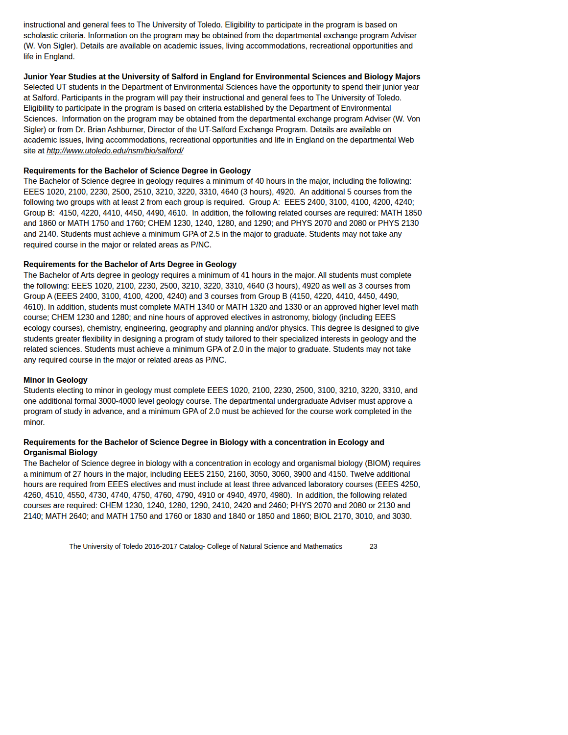instructional and general fees to The University of Toledo. Eligibility to participate in the program is based on scholastic criteria. Information on the program may be obtained from the departmental exchange program Adviser (W. Von Sigler). Details are available on academic issues, living accommodations, recreational opportunities and life in England.
Junior Year Studies at the University of Salford in England for Environmental Sciences and Biology Majors
Selected UT students in the Department of Environmental Sciences have the opportunity to spend their junior year at Salford. Participants in the program will pay their instructional and general fees to The University of Toledo. Eligibility to participate in the program is based on criteria established by the Department of Environmental Sciences. Information on the program may be obtained from the departmental exchange program Adviser (W. Von Sigler) or from Dr. Brian Ashburner, Director of the UT-Salford Exchange Program. Details are available on academic issues, living accommodations, recreational opportunities and life in England on the departmental Web site at http://www.utoledo.edu/nsm/bio/salford/
Requirements for the Bachelor of Science Degree in Geology
The Bachelor of Science degree in geology requires a minimum of 40 hours in the major, including the following: EEES 1020, 2100, 2230, 2500, 2510, 3210, 3220, 3310, 4640 (3 hours), 4920. An additional 5 courses from the following two groups with at least 2 from each group is required. Group A: EEES 2400, 3100, 4100, 4200, 4240; Group B: 4150, 4220, 4410, 4450, 4490, 4610. In addition, the following related courses are required: MATH 1850 and 1860 or MATH 1750 and 1760; CHEM 1230, 1240, 1280, and 1290; and PHYS 2070 and 2080 or PHYS 2130 and 2140. Students must achieve a minimum GPA of 2.5 in the major to graduate. Students may not take any required course in the major or related areas as P/NC.
Requirements for the Bachelor of Arts Degree in Geology
The Bachelor of Arts degree in geology requires a minimum of 41 hours in the major. All students must complete the following: EEES 1020, 2100, 2230, 2500, 3210, 3220, 3310, 4640 (3 hours), 4920 as well as 3 courses from Group A (EEES 2400, 3100, 4100, 4200, 4240) and 3 courses from Group B (4150, 4220, 4410, 4450, 4490, 4610). In addition, students must complete MATH 1340 or MATH 1320 and 1330 or an approved higher level math course; CHEM 1230 and 1280; and nine hours of approved electives in astronomy, biology (including EEES ecology courses), chemistry, engineering, geography and planning and/or physics. This degree is designed to give students greater flexibility in designing a program of study tailored to their specialized interests in geology and the related sciences. Students must achieve a minimum GPA of 2.0 in the major to graduate. Students may not take any required course in the major or related areas as P/NC.
Minor in Geology
Students electing to minor in geology must complete EEES 1020, 2100, 2230, 2500, 3100, 3210, 3220, 3310, and one additional formal 3000-4000 level geology course. The departmental undergraduate Adviser must approve a program of study in advance, and a minimum GPA of 2.0 must be achieved for the course work completed in the minor.
Requirements for the Bachelor of Science Degree in Biology with a concentration in Ecology and Organismal Biology
The Bachelor of Science degree in biology with a concentration in ecology and organismal biology (BIOM) requires a minimum of 27 hours in the major, including EEES 2150, 2160, 3050, 3060, 3900 and 4150. Twelve additional hours are required from EEES electives and must include at least three advanced laboratory courses (EEES 4250, 4260, 4510, 4550, 4730, 4740, 4750, 4760, 4790, 4910 or 4940, 4970, 4980). In addition, the following related courses are required: CHEM 1230, 1240, 1280, 1290, 2410, 2420 and 2460; PHYS 2070 and 2080 or 2130 and 2140; MATH 2640; and MATH 1750 and 1760 or 1830 and 1840 or 1850 and 1860; BIOL 2170, 3010, and 3030.
The University of Toledo 2016-2017 Catalog- College of Natural Science and Mathematics23